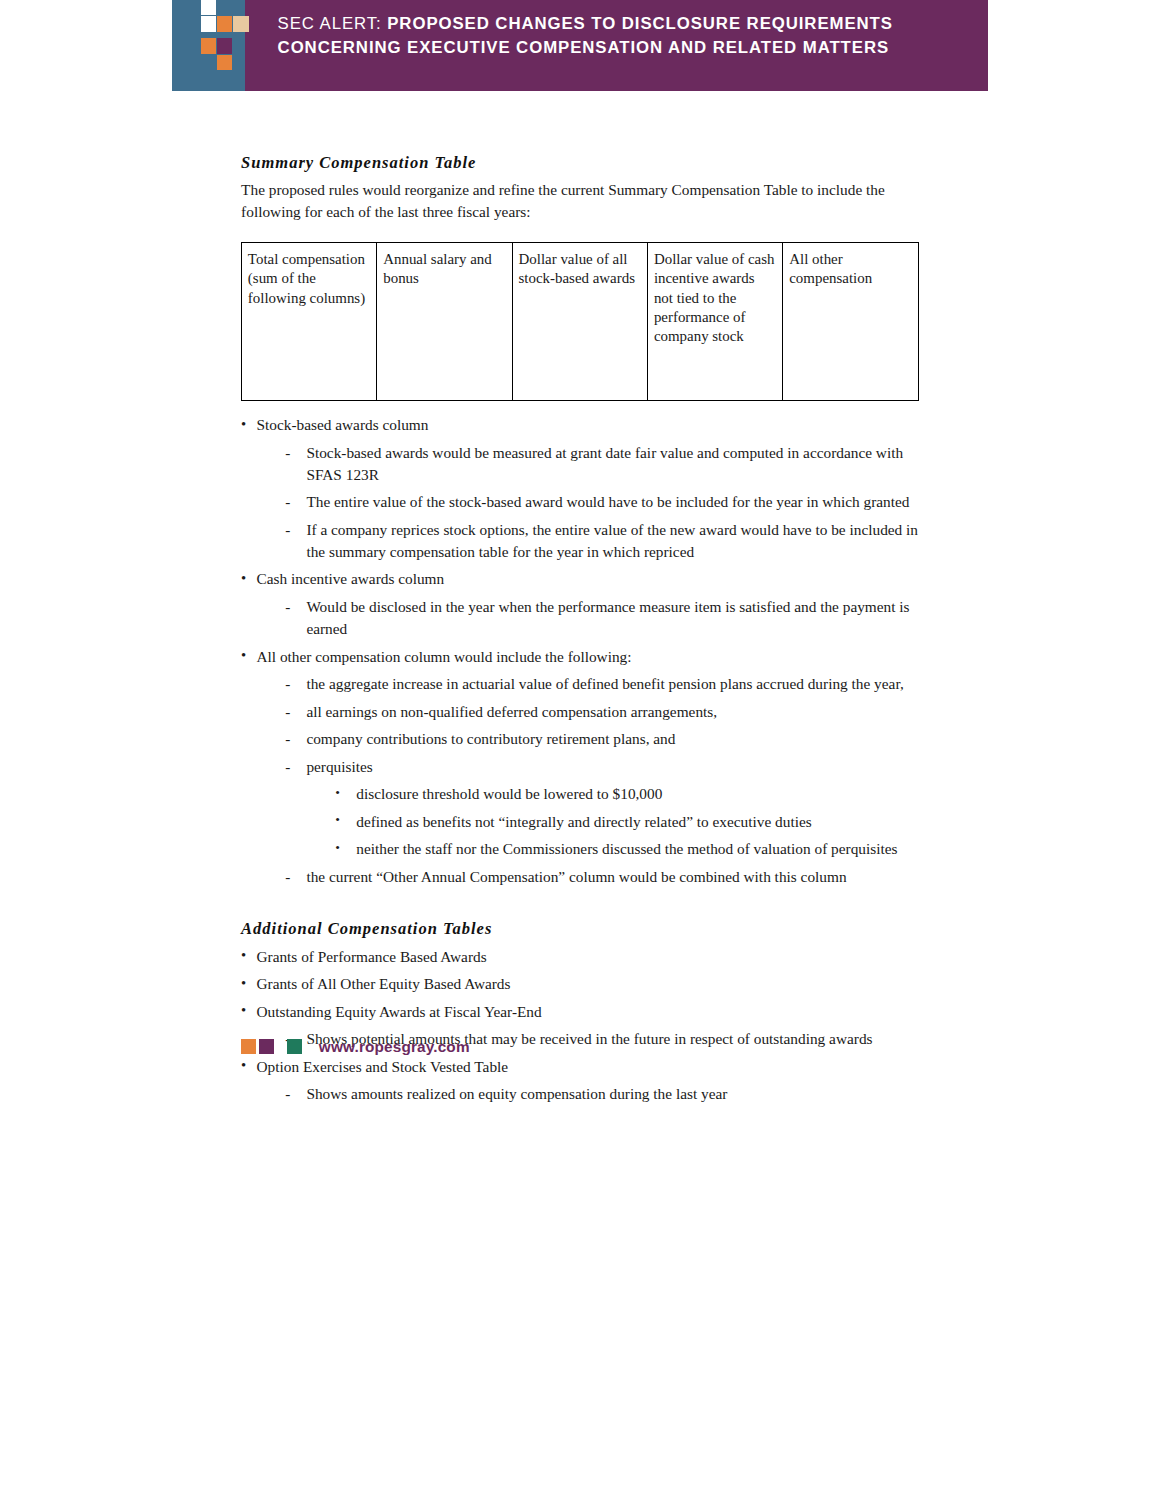SEC Alert: Proposed Changes to Disclosure Requirements Concerning Executive Compensation and Related Matters
Summary Compensation Table
The proposed rules would reorganize and refine the current Summary Compensation Table to include the following for each of the last three fiscal years:
| Total compensation (sum of the following columns) | Annual salary and bonus | Dollar value of all stock-based awards | Dollar value of cash incentive awards not tied to the performance of company stock | All other compensation |
Stock-based awards column
Stock-based awards would be measured at grant date fair value and computed in accordance with SFAS 123R
The entire value of the stock-based award would have to be included for the year in which granted
If a company reprices stock options, the entire value of the new award would have to be included in the summary compensation table for the year in which repriced
Cash incentive awards column
Would be disclosed in the year when the performance measure item is satisfied and the payment is earned
All other compensation column would include the following:
the aggregate increase in actuarial value of defined benefit pension plans accrued during the year,
all earnings on non-qualified deferred compensation arrangements,
company contributions to contributory retirement plans, and
perquisites
disclosure threshold would be lowered to $10,000
defined as benefits not “integrally and directly related” to executive duties
neither the staff nor the Commissioners discussed the method of valuation of perquisites
the current “Other Annual Compensation” column would be combined with this column
Additional Compensation Tables
Grants of Performance Based Awards
Grants of All Other Equity Based Awards
Outstanding Equity Awards at Fiscal Year-End
Shows potential amounts that may be received in the future in respect of outstanding awards
Option Exercises and Stock Vested Table
Shows amounts realized on equity compensation during the last year
www.ropesgray.com